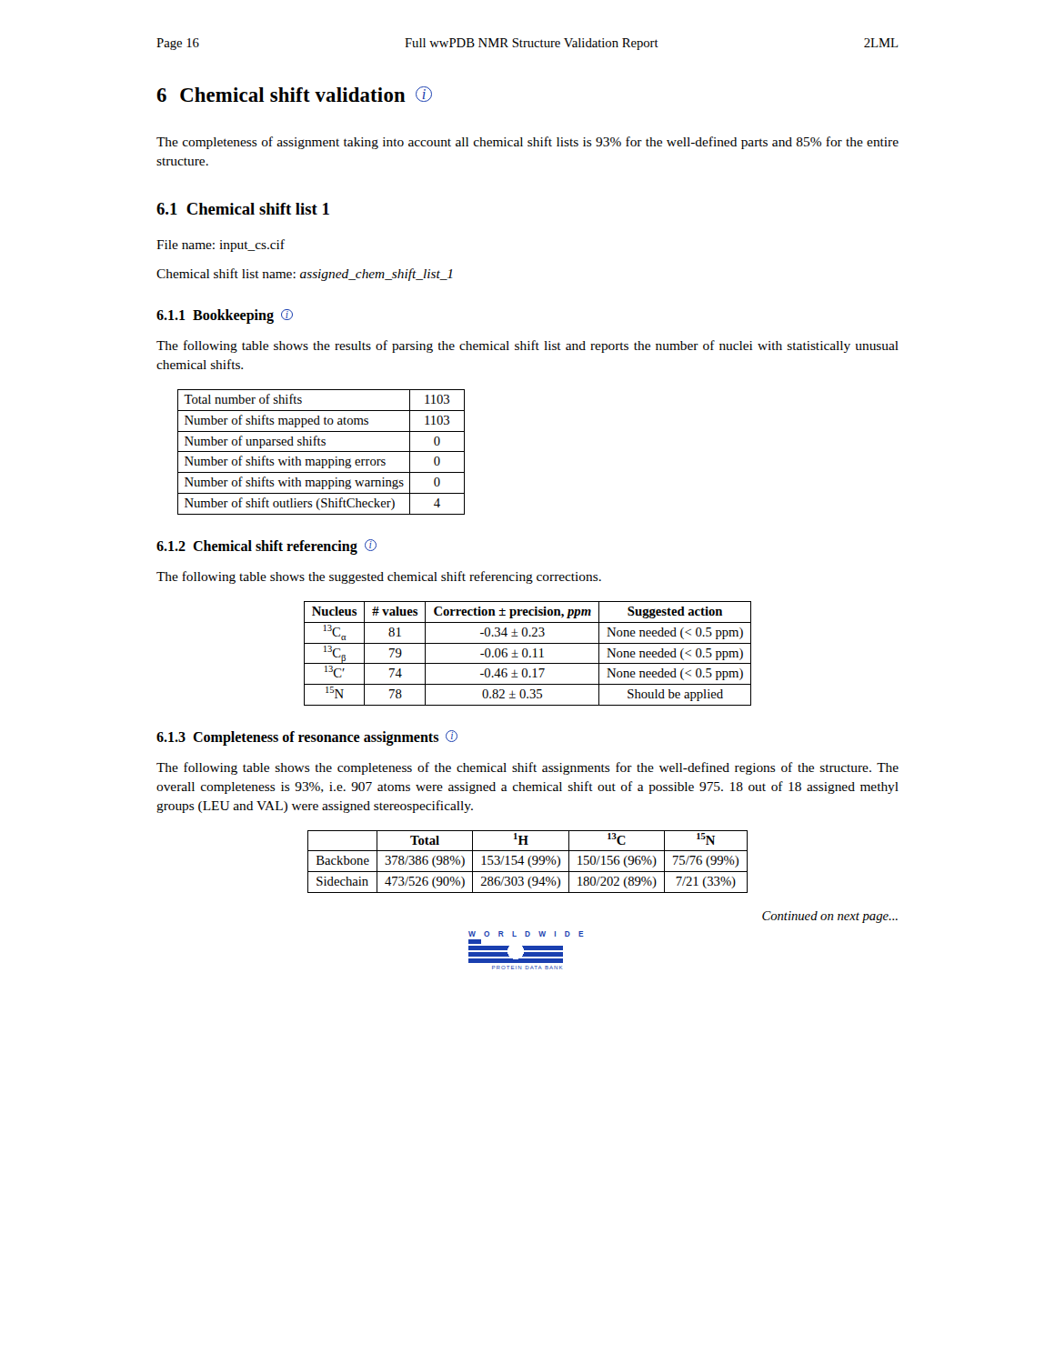Page 16
Full wwPDB NMR Structure Validation Report
2LML
6 Chemical shift validation i
The completeness of assignment taking into account all chemical shift lists is 93% for the well-defined parts and 85% for the entire structure.
6.1 Chemical shift list 1
File name: input_cs.cif
Chemical shift list name: assigned_chem_shift_list_1
6.1.1 Bookkeeping i
The following table shows the results of parsing the chemical shift list and reports the number of nuclei with statistically unusual chemical shifts.
| Total number of shifts | 1103 |
| Number of shifts mapped to atoms | 1103 |
| Number of unparsed shifts | 0 |
| Number of shifts with mapping errors | 0 |
| Number of shifts with mapping warnings | 0 |
| Number of shift outliers (ShiftChecker) | 4 |
6.1.2 Chemical shift referencing i
The following table shows the suggested chemical shift referencing corrections.
| Nucleus | # values | Correction ± precision, ppm | Suggested action |
| --- | --- | --- | --- |
| 13 C α | 81 | -0.34 ± 0.23 | None needed (< 0.5 ppm) |
| 13 C β | 79 | -0.06 ± 0.11 | None needed (< 0.5 ppm) |
| 13 C′ | 74 | -0.46 ± 0.17 | None needed (< 0.5 ppm) |
| 15 N | 78 | 0.82 ± 0.35 | Should be applied |
6.1.3 Completeness of resonance assignments i
The following table shows the completeness of the chemical shift assignments for the well-defined regions of the structure. The overall completeness is 93%, i.e. 907 atoms were assigned a chemical shift out of a possible 975. 18 out of 18 assigned methyl groups (LEU and VAL) were assigned stereospecifically.
| | Total | 1 H | 13 C | 15 N |
| --- | --- | --- | --- | --- |
| Backbone | 378/386 (98%) | 153/154 (99%) | 150/156 (96%) | 75/76 (99%) |
| Sidechain | 473/526 (90%) | 286/303 (94%) | 180/202 (89%) | 7/21 (33%) |
Continued on next page...
W O R L D W I D E PROTEIN DATA BANK